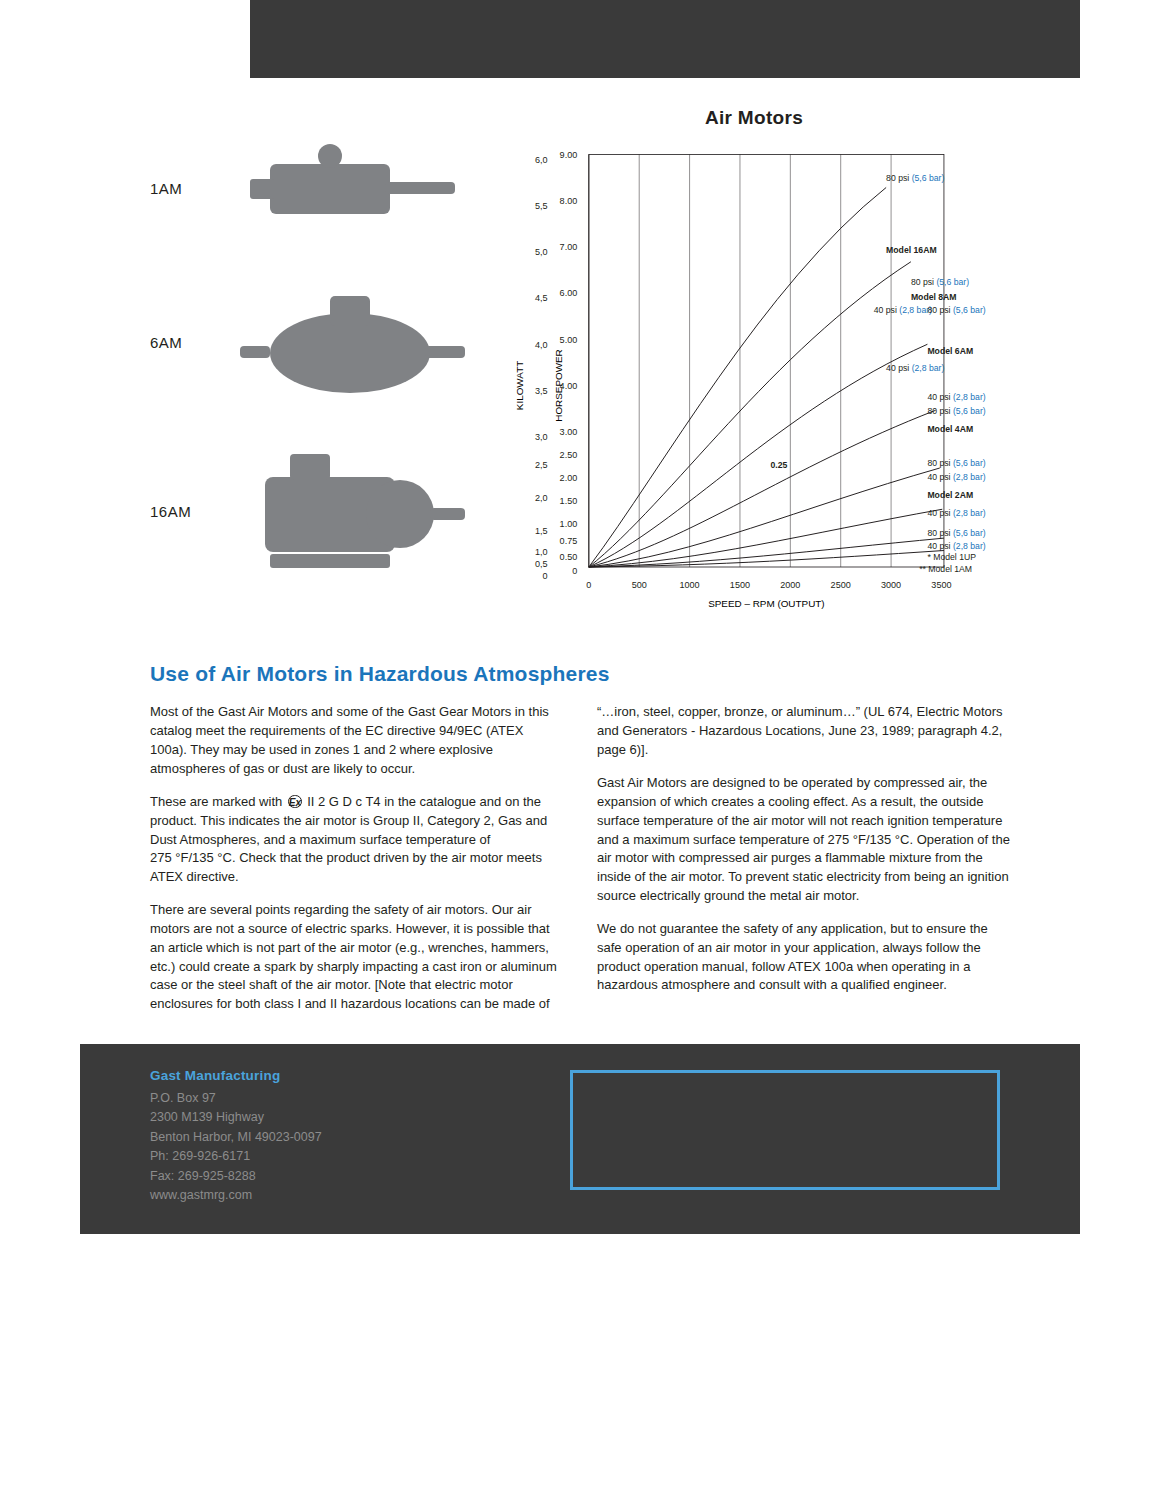1AM
6AM
16AM
Air Motors
Use of Air Motors in Hazardous Atmospheres
Most of the Gast Air Motors and some of the Gast Gear Motors in this catalog meet the requirements of the EC directive 94/9EC (ATEX 100a). They may be used in zones 1 and 2 where explosive atmospheres of gas or dust are likely to occur.
These are marked with Ex II 2 G D c T4 in the catalogue and on the product. This indicates the air motor is Group II, Category 2, Gas and Dust Atmospheres, and a maximum surface temperature of 275 °F/135 °C. Check that the product driven by the air motor meets ATEX directive.
There are several points regarding the safety of air motors. Our air motors are not a source of electric sparks. However, it is possible that an article which is not part of the air motor (e.g., wrenches, hammers, etc.) could create a spark by sharply impacting a cast iron or aluminum case or the steel shaft of the air motor. [Note that electric motor enclosures for both class I and II hazardous locations can be made of “…iron, steel, copper, bronze, or aluminum…” (UL 674, Electric Motors and Generators - Hazardous Locations, June 23, 1989; paragraph 4.2, page 6)].
Gast Air Motors are designed to be operated by compressed air, the expansion of which creates a cooling effect. As a result, the outside surface temperature of the air motor will not reach ignition temperature and a maximum surface temperature of 275 °F/135 °C. Operation of the air motor with compressed air purges a flammable mixture from the inside of the air motor. To prevent static electricity from being an ignition source electrically ground the metal air motor.
We do not guarantee the safety of any application, but to ensure the safe operation of an air motor in your application, always follow the product operation manual, follow ATEX 100a when operating in a hazardous atmosphere and consult with a qualified engineer.
Gast Manufacturing
P.O. Box 97
2300 M139 Highway
Benton Harbor, MI 49023-0097
Ph: 269-926-6171
Fax: 269-925-8288
www.gastmrg.com